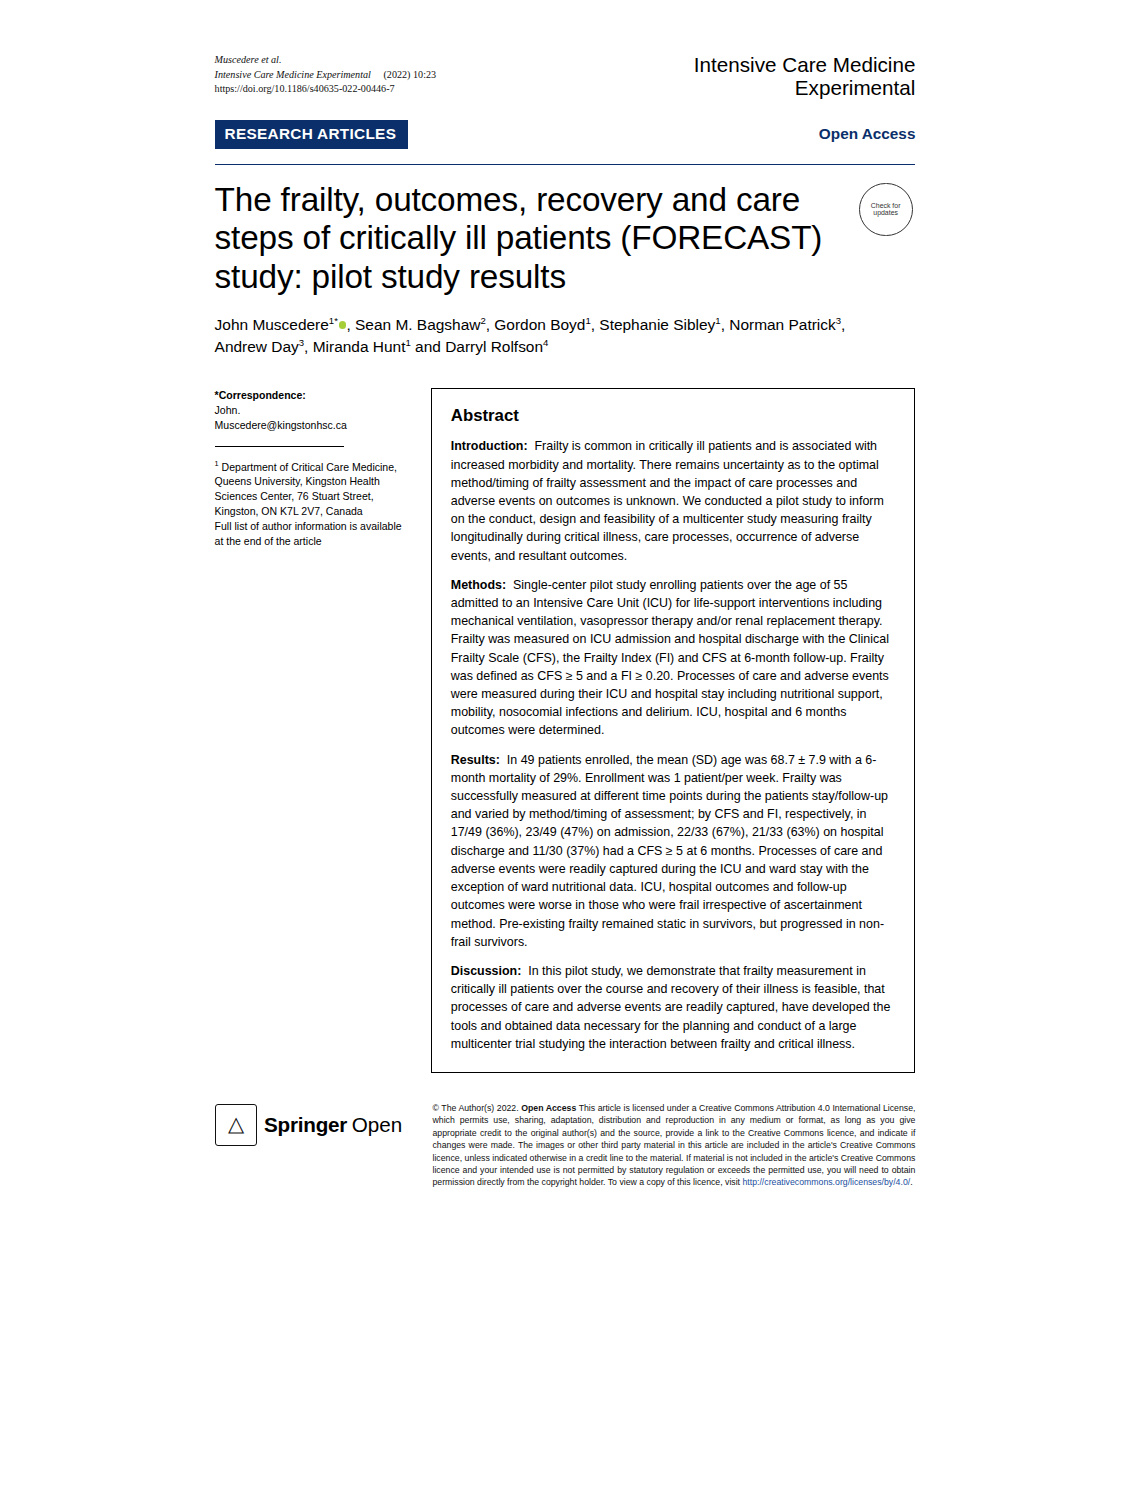Muscedere et al.
Intensive Care Medicine Experimental (2022) 10:23
https://doi.org/10.1186/s40635-022-00446-7
Intensive Care Medicine
Experimental
RESEARCH ARTICLES
Open Access
The frailty, outcomes, recovery and care steps of critically ill patients (FORECAST) study: pilot study results
Check for
updates
John Muscedere1* , Sean M. Bagshaw2, Gordon Boyd1, Stephanie Sibley1, Norman Patrick3, Andrew Day3, Miranda Hunt1 and Darryl Rolfson4
*Correspondence:
John.
Muscedere@kingstonhsc.ca
1 Department of Critical Care Medicine, Queens University, Kingston Health Sciences Center, 76 Stuart Street, Kingston, ON K7L 2V7, Canada
Full list of author information is available at the end of the article
Abstract
Introduction: Frailty is common in critically ill patients and is associated with increased morbidity and mortality. There remains uncertainty as to the optimal method/timing of frailty assessment and the impact of care processes and adverse events on outcomes is unknown. We conducted a pilot study to inform on the conduct, design and feasibility of a multicenter study measuring frailty longitudinally during critical illness, care processes, occurrence of adverse events, and resultant outcomes.
Methods: Single-center pilot study enrolling patients over the age of 55 admitted to an Intensive Care Unit (ICU) for life-support interventions including mechanical ventilation, vasopressor therapy and/or renal replacement therapy. Frailty was measured on ICU admission and hospital discharge with the Clinical Frailty Scale (CFS), the Frailty Index (FI) and CFS at 6-month follow-up. Frailty was defined as CFS ≥ 5 and a FI ≥ 0.20. Processes of care and adverse events were measured during their ICU and hospital stay including nutritional support, mobility, nosocomial infections and delirium. ICU, hospital and 6 months outcomes were determined.
Results: In 49 patients enrolled, the mean (SD) age was 68.7 ± 7.9 with a 6-month mortality of 29%. Enrollment was 1 patient/per week. Frailty was successfully measured at different time points during the patients stay/follow-up and varied by method/timing of assessment; by CFS and FI, respectively, in 17/49 (36%), 23/49 (47%) on admission, 22/33 (67%), 21/33 (63%) on hospital discharge and 11/30 (37%) had a CFS ≥ 5 at 6 months. Processes of care and adverse events were readily captured during the ICU and ward stay with the exception of ward nutritional data. ICU, hospital outcomes and follow-up outcomes were worse in those who were frail irrespective of ascertainment method. Pre-existing frailty remained static in survivors, but progressed in non-frail survivors.
Discussion: In this pilot study, we demonstrate that frailty measurement in critically ill patients over the course and recovery of their illness is feasible, that processes of care and adverse events are readily captured, have developed the tools and obtained data necessary for the planning and conduct of a large multicenter trial studying the interaction between frailty and critical illness.
△
Springer Open
© The Author(s) 2022. Open Access This article is licensed under a Creative Commons Attribution 4.0 International License, which permits use, sharing, adaptation, distribution and reproduction in any medium or format, as long as you give appropriate credit to the original author(s) and the source, provide a link to the Creative Commons licence, and indicate if changes were made. The images or other third party material in this article are included in the article's Creative Commons licence, unless indicated otherwise in a credit line to the material. If material is not included in the article's Creative Commons licence and your intended use is not permitted by statutory regulation or exceeds the permitted use, you will need to obtain permission directly from the copyright holder. To view a copy of this licence, visit http://creativecommons.org/licenses/by/4.0/.